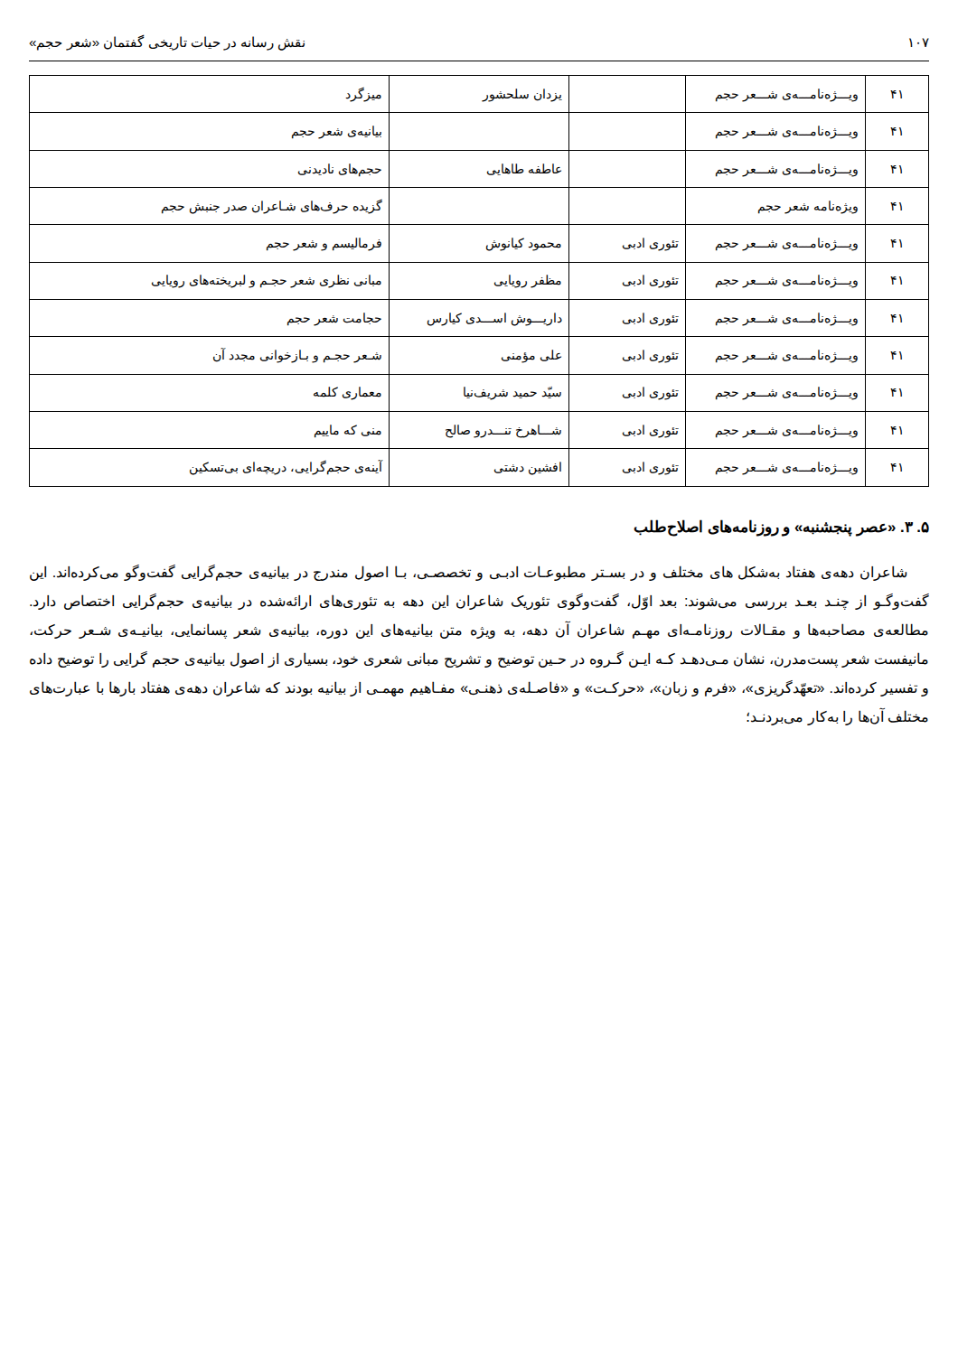۱۰۷ نقش رسانه در حیات تاریخی گفتمان «شعر حجم»
| ۴۱ | ویـــژه‌نامـــه‌ی شـــعر حجم | | یزدان سلحشور | میزگرد |
| ۴۱ | ویـــژه‌نامـــه‌ی شـــعر حجم | | | بیانیه‌ی شعر حجم |
| ۴۱ | ویـــژه‌نامـــه‌ی شـــعر حجم | | عاطفه طاهایی | حجم‌های نادیدنی |
| ۴۱ | ویژه‌نامه شعر حجم | | | گزیده حرف‌های شـاعران صدر جنبش حجم |
| ۴۱ | ویـــژه‌نامـــه‌ی شـــعر حجم | تئوری ادبی | محمود کیانوش | فرمالیسم و شعر حجم |
| ۴۱ | ویـــژه‌نامـــه‌ی شـــعر حجم | تئوری ادبی | مظفر رویایی | مبانی نظری شعر حجـم و لبریخته‌های رویایی |
| ۴۱ | ویـــژه‌نامـــه‌ی شـــعر حجم | تئوری ادبی | داریـــوش اســـدی کیارس | حجامت شعر حجم |
| ۴۱ | ویـــژه‌نامـــه‌ی شـــعر حجم | تئوری ادبی | علی مؤمنی | شـعر حجـم و بـازخوانی مجدد آن |
| ۴۱ | ویـــژه‌نامـــه‌ی شـــعر حجم | تئوری ادبی | سیّد حمید شریف‌نیا | معماری کلمه |
| ۴۱ | ویـــژه‌نامـــه‌ی شـــعر حجم | تئوری ادبی | شـــاهرخ تنـــدرو صالح | منی که ماییم |
| ۴۱ | ویـــژه‌نامـــه‌ی شـــعر حجم | تئوری ادبی | افشین دشتی | آینه‌ی حجم‌گرایی، دریچه‌ای بی‌تسکین |
۵. ۳. «عصر پنجشنبه» و روزنامه‌های اصلاح‌طلب
شاعران دهه‌ی هفتاد به‌شکل های مختلف و در بسـتر مطبوعـات ادبـی و تخصصـی، بـا اصول مندرج در بیانیه‌ی حجم‌گرایی گفت‌وگو می‌کرده‌اند. این گفت‌وگـو از چنـد بعـد بررسی می‌شوند: بعد اوّل، گفت‌وگوی تئوریک شاعران این دهه به تئوری‌های ارائه‌شده در بیانیه‌ی حجم‌گرایی اختصاص دارد. مطالعه‌ی مصاحبه‌ها و مقـالات روزنامـه‌ای مهـم شاعران آن دهه، به ویژه متن بیانیه‌های این دوره، بیانیه‌ی شعر پسانمایی، بیانیـه‌ی شـعر حرکت، مانیفست شعر پست‌مدرن، نشان مـی‌دهـد کـه ایـن گـروه در حـین توضیح و تشریح مبانی شعری خود، بسیاری از اصول بیانیه‌ی حجم گرایی را توضیح داده و تفسیر کرده‌اند. «تعهّدگریزی»، «فرم و زبان»، «حرکـت» و «فاصـله‌ی ذهنـی» مفـاهیم مهمـی از بیانیه بودند که شاعران دهه‌ی هفتاد بارها با عبارت‌های مختلف آن‌ها را به‌کار می‌بردنـد؛